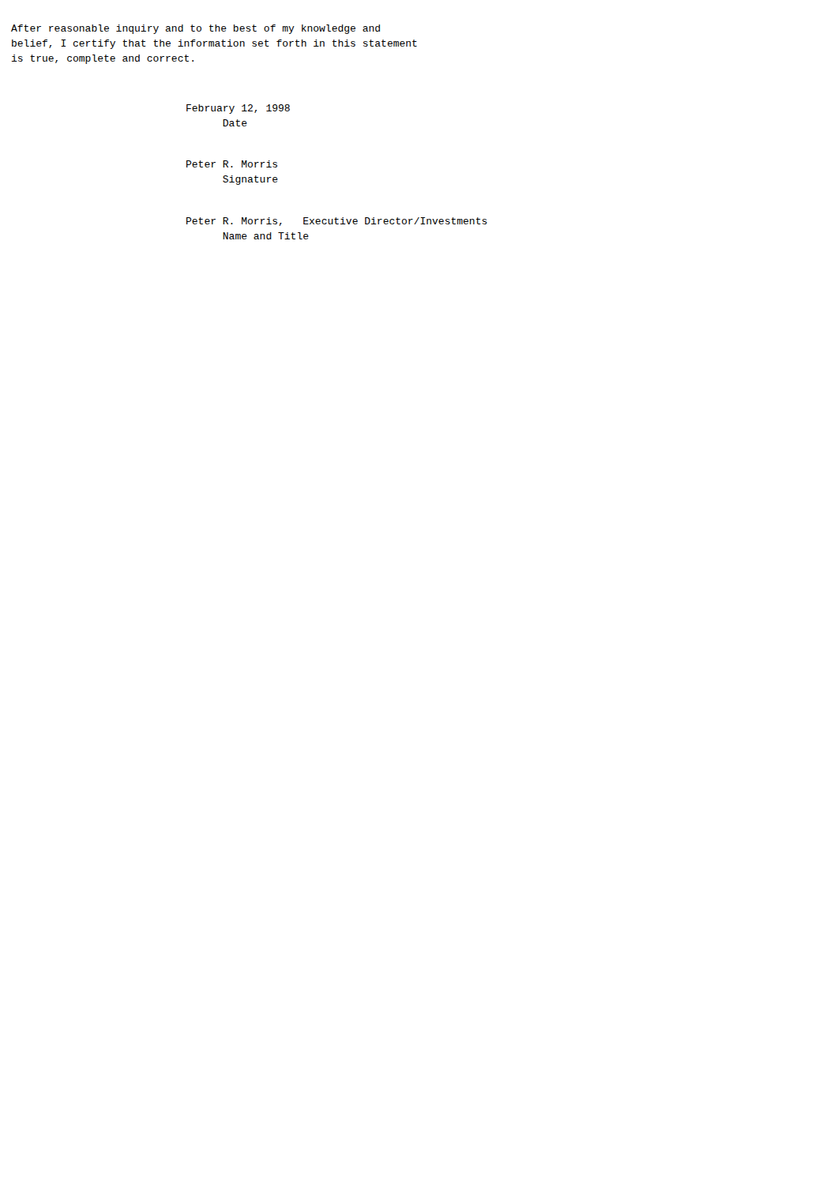After reasonable inquiry and to the best of my knowledge and
belief, I certify that the information set forth in this statement
is true, complete and correct.
February 12, 1998
 Date
Peter R. Morris
 Signature
Peter R. Morris,   Executive Director/Investments
 Name and Title